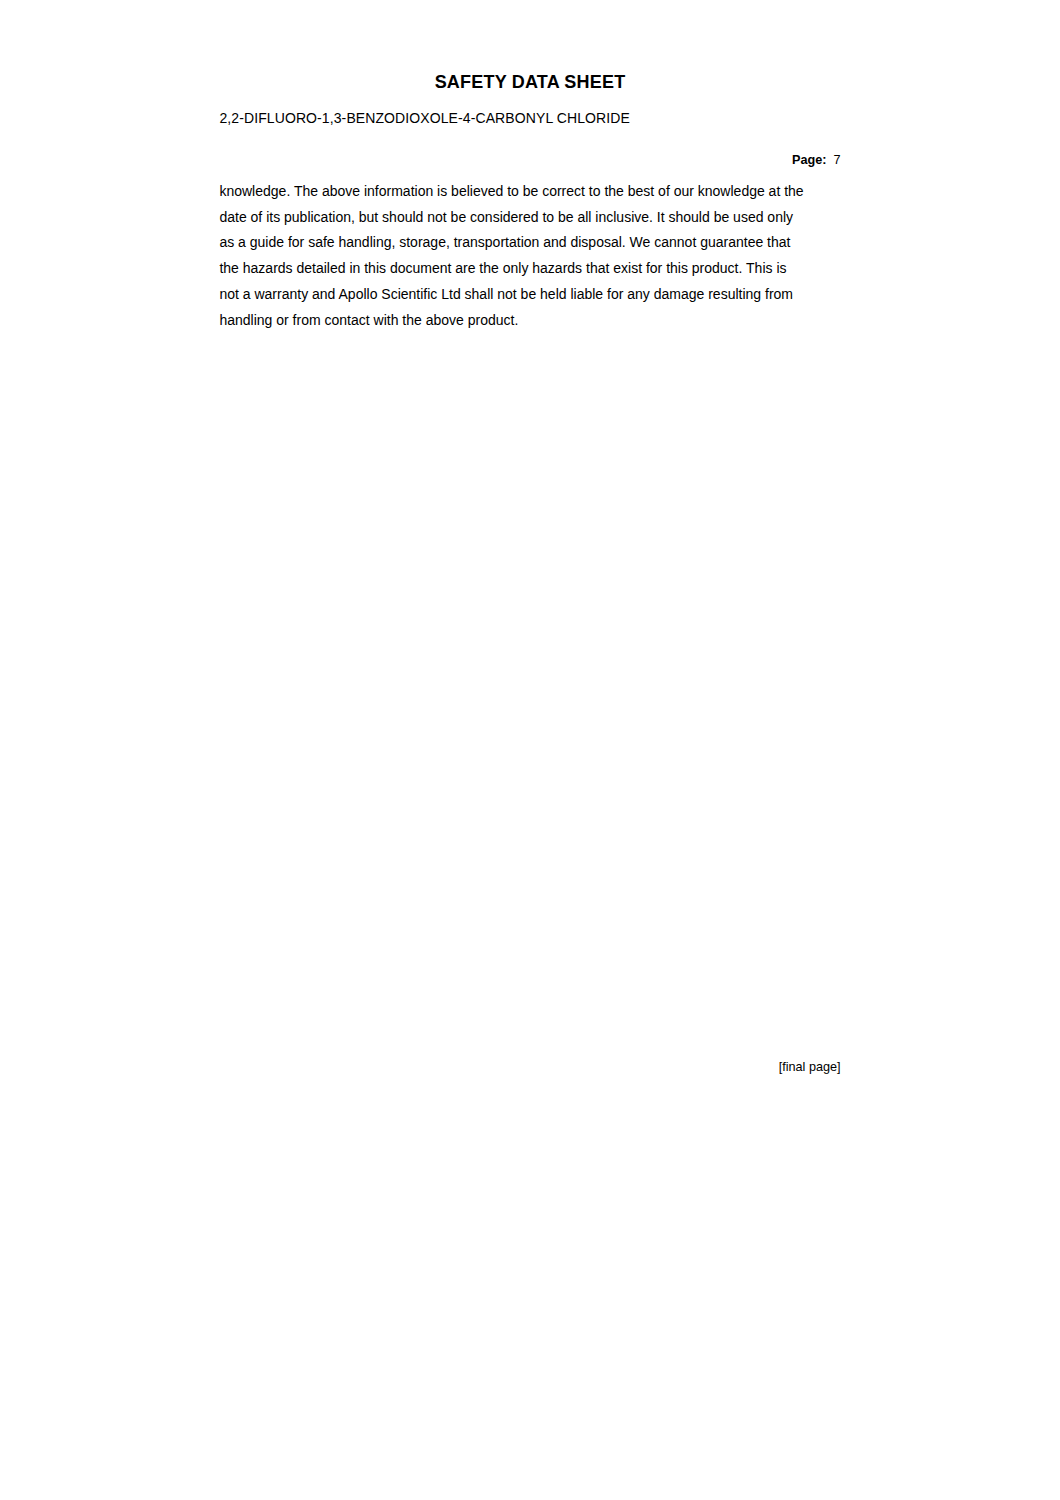SAFETY DATA SHEET
2,2-DIFLUORO-1,3-BENZODIOXOLE-4-CARBONYL CHLORIDE
Page: 7
knowledge. The above information is believed to be correct to the best of our knowledge at the date of its publication, but should not be considered to be all inclusive. It should be used only as a guide for safe handling, storage, transportation and disposal. We cannot guarantee that the hazards detailed in this document are the only hazards that exist for this product. This is not a warranty and Apollo Scientific Ltd shall not be held liable for any damage resulting from handling or from contact with the above product.
[final page]